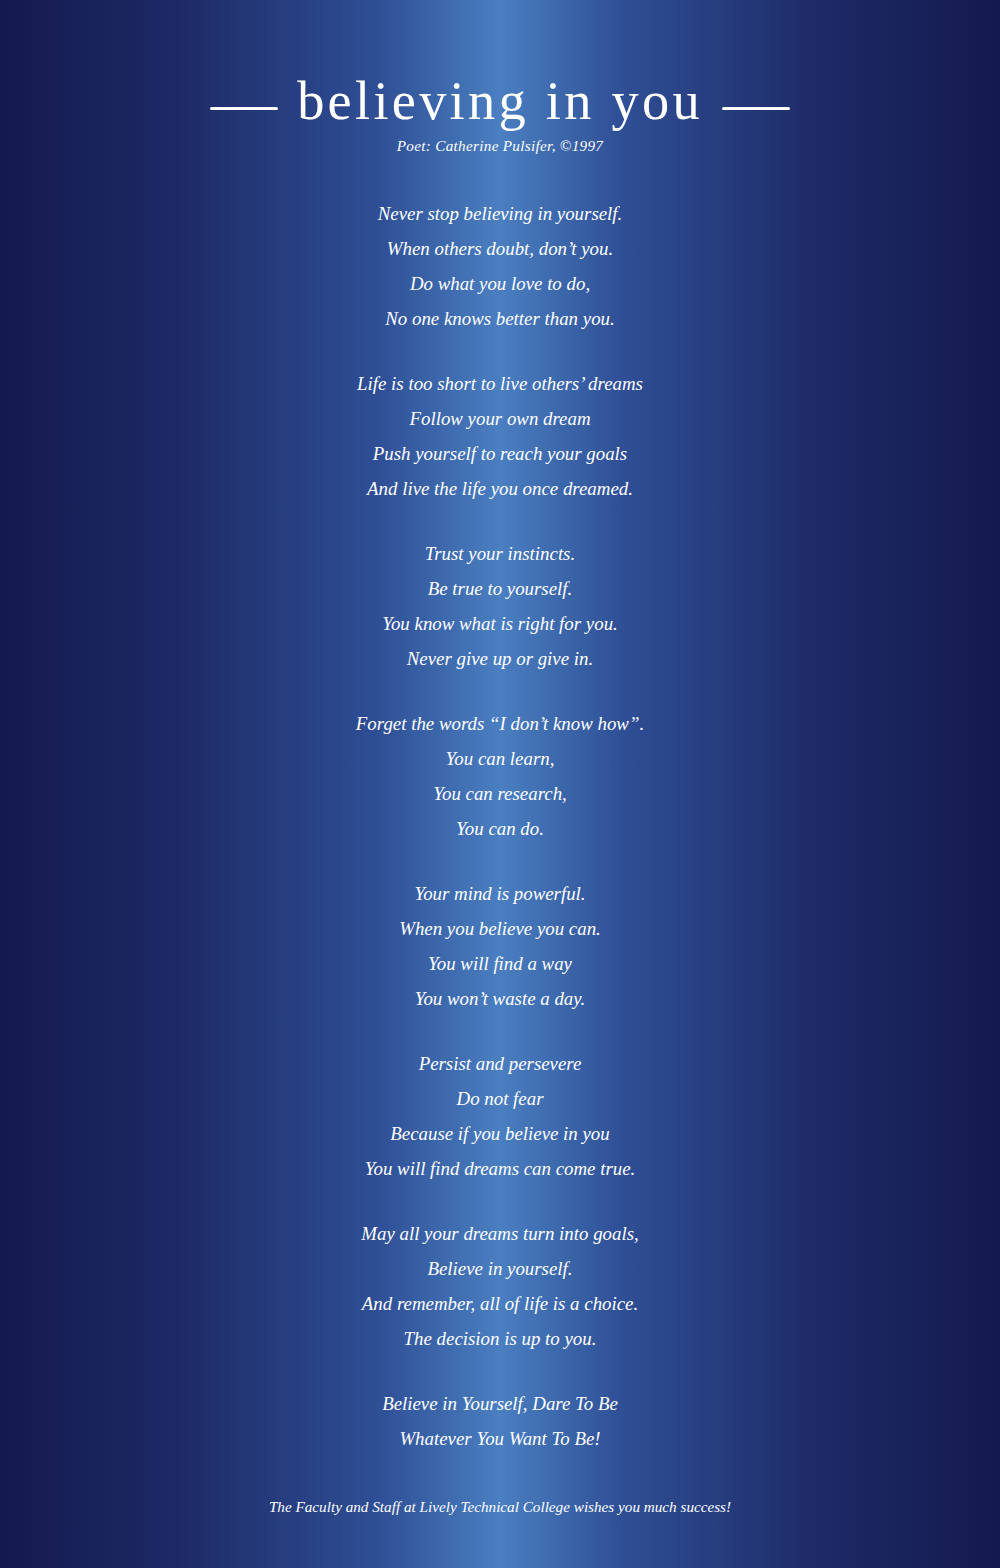believing in you
Poet: Catherine Pulsifer, ©1997
Never stop believing in yourself.
When others doubt, don’t you.
Do what you love to do,
No one knows better than you.
Life is too short to live others’ dreams
Follow your own dream
Push yourself to reach your goals
And live the life you once dreamed.
Trust your instincts.
Be true to yourself.
You know what is right for you.
Never give up or give in.
Forget the words “I don’t know how”.
You can learn,
You can research,
You can do.
Your mind is powerful.
When you believe you can.
You will find a way
You won’t waste a day.
Persist and persevere
Do not fear
Because if you believe in you
You will find dreams can come true.
May all your dreams turn into goals,
Believe in yourself.
And remember, all of life is a choice.
The decision is up to you.
Believe in Yourself, Dare To Be
Whatever You Want To Be!
The Faculty and Staff at Lively Technical College wishes you much success!